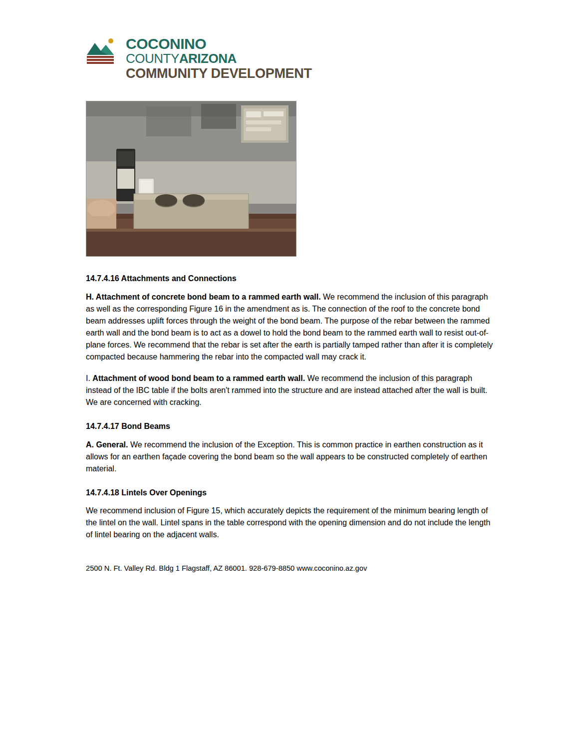COCONINO
COUNTY ARIZONA
COMMUNITY DEVELOPMENT
14.7.4.16 Attachments and Connections
H. Attachment of concrete bond beam to a rammed earth wall. We recommend the inclusion of this paragraph as well as the corresponding Figure 16 in the amendment as is. The connection of the roof to the concrete bond beam addresses uplift forces through the weight of the bond beam. The purpose of the rebar between the rammed earth wall and the bond beam is to act as a dowel to hold the bond beam to the rammed earth wall to resist out-of-plane forces. We recommend that the rebar is set after the earth is partially tamped rather than after it is completely compacted because hammering the rebar into the compacted wall may crack it.
I. Attachment of wood bond beam to a rammed earth wall. We recommend the inclusion of this paragraph instead of the IBC table if the bolts aren't rammed into the structure and are instead attached after the wall is built. We are concerned with cracking.
14.7.4.17 Bond Beams
A. General. We recommend the inclusion of the Exception. This is common practice in earthen construction as it allows for an earthen façade covering the bond beam so the wall appears to be constructed completely of earthen material.
14.7.4.18 Lintels Over Openings
We recommend inclusion of Figure 15, which accurately depicts the requirement of the minimum bearing length of the lintel on the wall. Lintel spans in the table correspond with the opening dimension and do not include the length of lintel bearing on the adjacent walls.
2500 N. Ft. Valley Rd. Bldg 1 Flagstaff, AZ 86001. 928-679-8850 www.coconino.az.gov